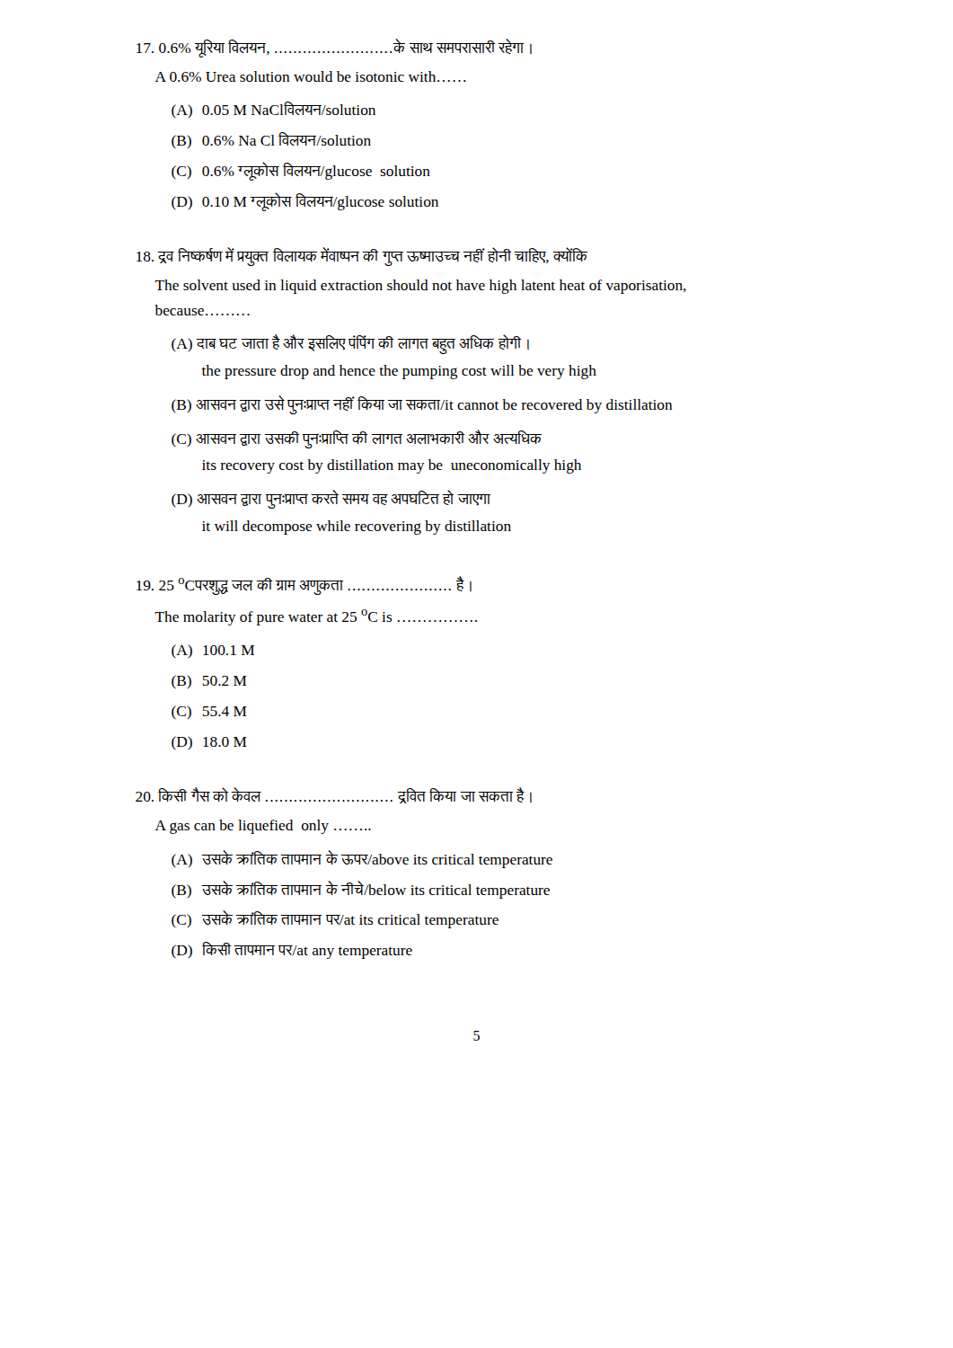17. 0.6% यूरिया विलयन, ......................... के साथ समपरासारी रहेगा।
A 0.6% Urea solution would be isotonic with……
(A) 0.05 M NaClविलयन/solution
(B) 0.6% Na Cl विलयन/solution
(C) 0.6% ग्लूकोस विलयन/glucose solution
(D) 0.10 M ग्लूकोस विलयन/glucose solution
18. द्रव निष्कर्षण में प्रयुक्त विलायक मेंवाष्पन की गुप्त ऊष्माउच्च नहीं होनी चाहिए, क्योंकि
The solvent used in liquid extraction should not have high latent heat of vaporisation,
because………
(A) दाब घट जाता है और इसलिए पंपिंग की लागत बहुत अधिक होगी। the pressure drop and hence the pumping cost will be very high
(B) आसवन द्वारा उसे पुनःप्राप्त नहीं किया जा सकता/it cannot be recovered by distillation
(C) आसवन द्वारा उसकी पुनःप्राप्ति की लागत अलाभकारी और अत्यधिक its recovery cost by distillation may be uneconomically high
(D) आसवन द्वारा पुनःप्राप्त करते समय वह अपघटित हो जाएगा it will decompose while recovering by distillation
19. 25 oCपरशुद्ध जल की ग्राम अणुकता ...................... है।
The molarity of pure water at 25 oC is …………….
(A) 100.1 M
(B) 50.2 M
(C) 55.4 M
(D) 18.0 M
20. किसी गैस को केवल ........................... द्रवित किया जा सकता है।
A gas can be liquefied only ……..
(A) उसके क्रांतिक तापमान के ऊपर/above its critical temperature
(B) उसके क्रांतिक तापमान के नीचे/below its critical temperature
(C) उसके क्रांतिक तापमान पर/at its critical temperature
(D) किसी तापमान पर/at any temperature
5